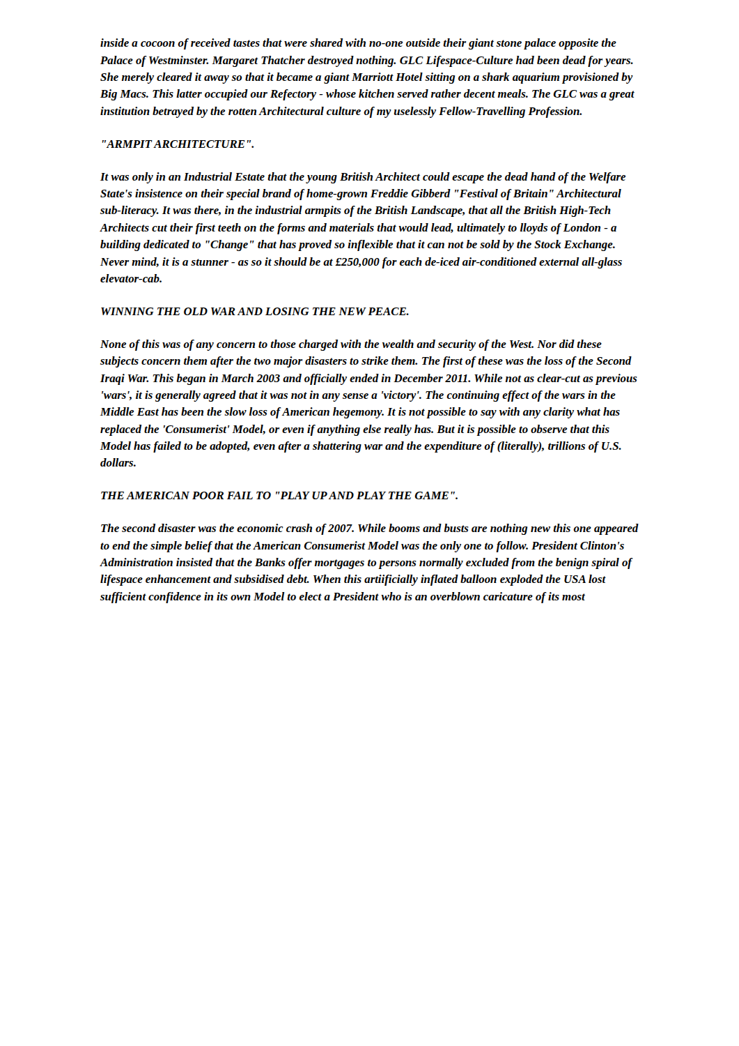inside a cocoon of received tastes that were shared with no-one outside their giant stone palace opposite the Palace of Westminster. Margaret Thatcher destroyed nothing. GLC Lifespace-Culture had been dead for years. She merely cleared it away so that it became a giant Marriott Hotel sitting on a shark aquarium provisioned by Big Macs. This latter occupied our Refectory - whose kitchen served rather decent meals. The GLC was a great institution betrayed by the rotten Architectural culture of my uselessly Fellow-Travelling Profession.
"ARMPIT ARCHITECTURE".
It was only in an Industrial Estate that the young British Architect could escape the dead hand of the Welfare State's insistence on their special brand of home-grown Freddie Gibberd "Festival of Britain" Architectural sub-literacy. It was there, in the industrial armpits of the British Landscape, that all the British High-Tech Architects cut their first teeth on the forms and materials that would lead, ultimately to lloyds of London - a building dedicated to "Change" that has proved so inflexible that it can not be sold by the Stock Exchange. Never mind, it is a stunner - as so it should be at £250,000 for each de-iced air-conditioned external all-glass elevator-cab.
WINNING THE OLD WAR AND LOSING THE NEW PEACE.
None of this was of any concern to those charged with the wealth and security of the West. Nor did these subjects concern them after the two major disasters to strike them. The first of these was the loss of the Second Iraqi War. This began in March 2003 and officially ended in December 2011. While not as clear-cut as previous 'wars', it is generally agreed that it was not in any sense a 'victory'. The continuing effect of the wars in the Middle East has been the slow loss of American hegemony. It is not possible to say with any clarity what has replaced the 'Consumerist' Model, or even if anything else really has. But it is possible to observe that this Model has failed to be adopted, even after a shattering war and the expenditure of (literally), trillions of U.S. dollars.
THE AMERICAN POOR FAIL TO "PLAY UP AND PLAY THE GAME".
The second disaster was the economic crash of 2007. While booms and busts are nothing new this one appeared to end the simple belief that the American Consumerist Model was the only one to follow. President Clinton's Administration insisted that the Banks offer mortgages to persons normally excluded from the benign spiral of lifespace enhancement and subsidised debt. When this artiificially inflated balloon exploded the USA lost sufficient confidence in its own Model to elect a President who is an overblown caricature of its most